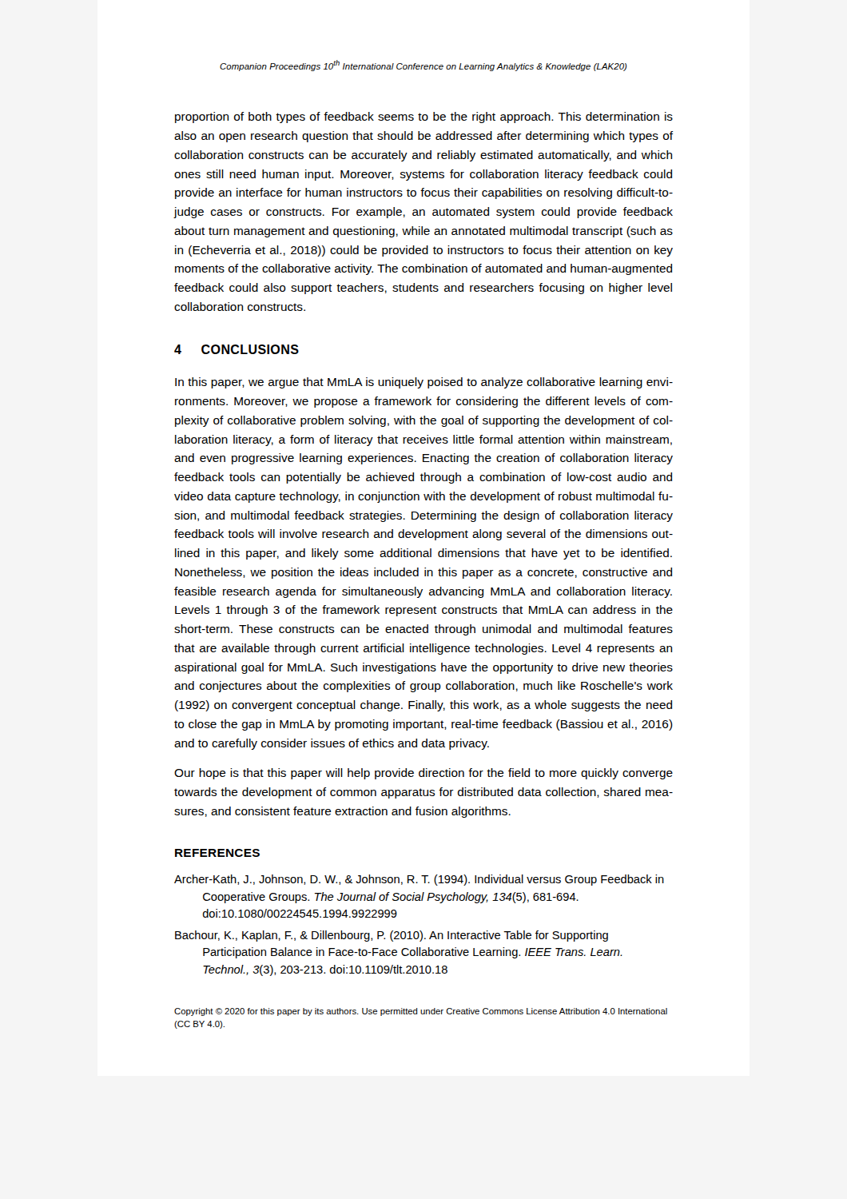Companion Proceedings 10th International Conference on Learning Analytics & Knowledge (LAK20)
proportion of both types of feedback seems to be the right approach. This determination is also an open research question that should be addressed after determining which types of collaboration constructs can be accurately and reliably estimated automatically, and which ones still need human input. Moreover, systems for collaboration literacy feedback could provide an interface for human instructors to focus their capabilities on resolving difficult-to-judge cases or constructs. For example, an automated system could provide feedback about turn management and questioning, while an annotated multimodal transcript (such as in (Echeverria et al., 2018)) could be provided to instructors to focus their attention on key moments of the collaborative activity. The combination of automated and human-augmented feedback could also support teachers, students and researchers focusing on higher level collaboration constructs.
4 CONCLUSIONS
In this paper, we argue that MmLA is uniquely poised to analyze collaborative learning environments. Moreover, we propose a framework for considering the different levels of complexity of collaborative problem solving, with the goal of supporting the development of collaboration literacy, a form of literacy that receives little formal attention within mainstream, and even progressive learning experiences. Enacting the creation of collaboration literacy feedback tools can potentially be achieved through a combination of low-cost audio and video data capture technology, in conjunction with the development of robust multimodal fusion, and multimodal feedback strategies. Determining the design of collaboration literacy feedback tools will involve research and development along several of the dimensions outlined in this paper, and likely some additional dimensions that have yet to be identified. Nonetheless, we position the ideas included in this paper as a concrete, constructive and feasible research agenda for simultaneously advancing MmLA and collaboration literacy. Levels 1 through 3 of the framework represent constructs that MmLA can address in the short-term. These constructs can be enacted through unimodal and multimodal features that are available through current artificial intelligence technologies. Level 4 represents an aspirational goal for MmLA. Such investigations have the opportunity to drive new theories and conjectures about the complexities of group collaboration, much like Roschelle's work (1992) on convergent conceptual change. Finally, this work, as a whole suggests the need to close the gap in MmLA by promoting important, real-time feedback (Bassiou et al., 2016) and to carefully consider issues of ethics and data privacy.
Our hope is that this paper will help provide direction for the field to more quickly converge towards the development of common apparatus for distributed data collection, shared measures, and consistent feature extraction and fusion algorithms.
REFERENCES
Archer-Kath, J., Johnson, D. W., & Johnson, R. T. (1994). Individual versus Group Feedback in Cooperative Groups. The Journal of Social Psychology, 134(5), 681-694. doi:10.1080/00224545.1994.9922999
Bachour, K., Kaplan, F., & Dillenbourg, P. (2010). An Interactive Table for Supporting Participation Balance in Face-to-Face Collaborative Learning. IEEE Trans. Learn. Technol., 3(3), 203-213. doi:10.1109/tlt.2010.18
Copyright © 2020 for this paper by its authors. Use permitted under Creative Commons License Attribution 4.0 International (CC BY 4.0).